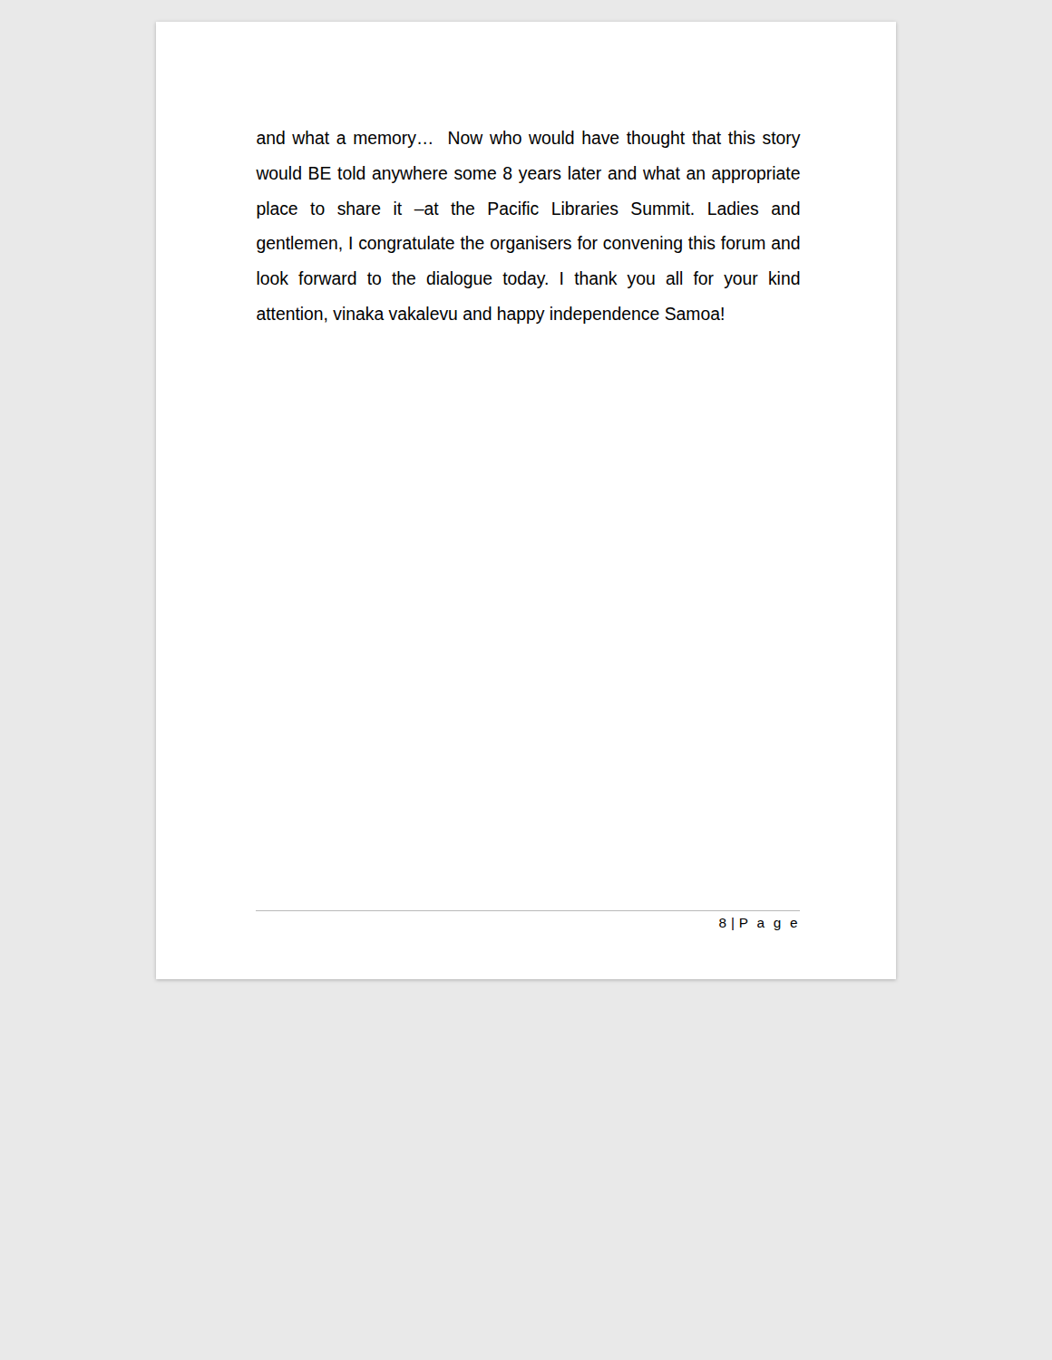and what a memory… Now who would have thought that this story would BE told anywhere some 8 years later and what an appropriate place to share it –at the Pacific Libraries Summit. Ladies and gentlemen, I congratulate the organisers for convening this forum and look forward to the dialogue today. I thank you all for your kind attention, vinaka vakalevu and happy independence Samoa!
8 | P a g e